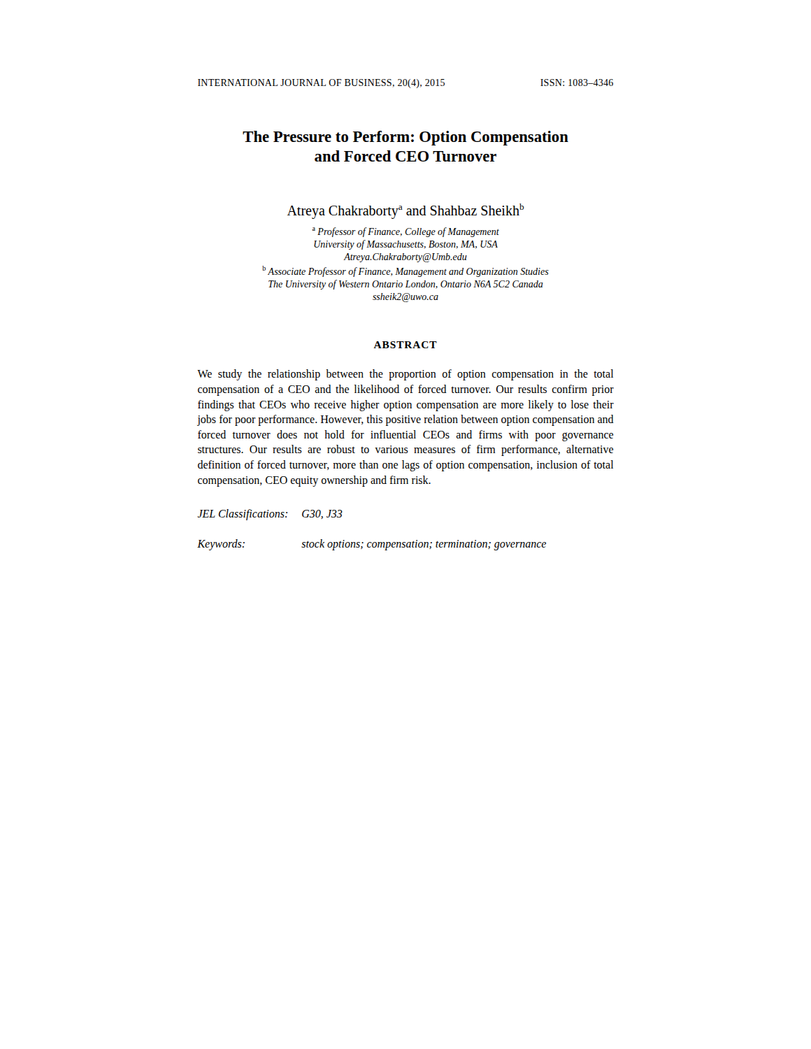INTERNATIONAL JOURNAL OF BUSINESS, 20(4), 2015 ISSN: 1083–4346
The Pressure to Perform: Option Compensation
and Forced CEO Turnover
Atreya Chakrabortya and Shahbaz Sheikhb
a Professor of Finance, College of Management
University of Massachusetts, Boston, MA, USA
Atreya.Chakraborty@Umb.edu
b Associate Professor of Finance, Management and Organization Studies
The University of Western Ontario London, Ontario N6A 5C2 Canada
ssheik2@uwo.ca
ABSTRACT
We study the relationship between the proportion of option compensation in the total compensation of a CEO and the likelihood of forced turnover. Our results confirm prior findings that CEOs who receive higher option compensation are more likely to lose their jobs for poor performance. However, this positive relation between option compensation and forced turnover does not hold for influential CEOs and firms with poor governance structures. Our results are robust to various measures of firm performance, alternative definition of forced turnover, more than one lags of option compensation, inclusion of total compensation, CEO equity ownership and firm risk.
JEL Classifications: G30, J33
Keywords: stock options; compensation; termination; governance